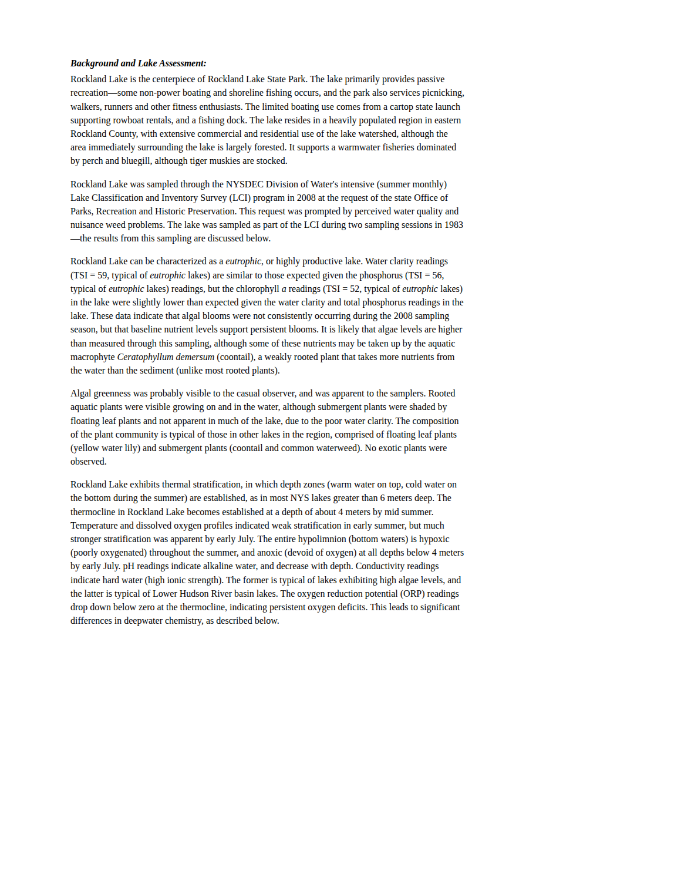Background and Lake Assessment:
Rockland Lake is the centerpiece of Rockland Lake State Park. The lake primarily provides passive recreation—some non-power boating and shoreline fishing occurs, and the park also services picnicking, walkers, runners and other fitness enthusiasts. The limited boating use comes from a cartop state launch supporting rowboat rentals, and a fishing dock. The lake resides in a heavily populated region in eastern Rockland County, with extensive commercial and residential use of the lake watershed, although the area immediately surrounding the lake is largely forested. It supports a warmwater fisheries dominated by perch and bluegill, although tiger muskies are stocked.
Rockland Lake was sampled through the NYSDEC Division of Water's intensive (summer monthly) Lake Classification and Inventory Survey (LCI) program in 2008 at the request of the state Office of Parks, Recreation and Historic Preservation. This request was prompted by perceived water quality and nuisance weed problems. The lake was sampled as part of the LCI during two sampling sessions in 1983—the results from this sampling are discussed below.
Rockland Lake can be characterized as a eutrophic, or highly productive lake. Water clarity readings (TSI = 59, typical of eutrophic lakes) are similar to those expected given the phosphorus (TSI = 56, typical of eutrophic lakes) readings, but the chlorophyll a readings (TSI = 52, typical of eutrophic lakes) in the lake were slightly lower than expected given the water clarity and total phosphorus readings in the lake. These data indicate that algal blooms were not consistently occurring during the 2008 sampling season, but that baseline nutrient levels support persistent blooms. It is likely that algae levels are higher than measured through this sampling, although some of these nutrients may be taken up by the aquatic macrophyte Ceratophyllum demersum (coontail), a weakly rooted plant that takes more nutrients from the water than the sediment (unlike most rooted plants).
Algal greenness was probably visible to the casual observer, and was apparent to the samplers. Rooted aquatic plants were visible growing on and in the water, although submergent plants were shaded by floating leaf plants and not apparent in much of the lake, due to the poor water clarity. The composition of the plant community is typical of those in other lakes in the region, comprised of floating leaf plants (yellow water lily) and submergent plants (coontail and common waterweed). No exotic plants were observed.
Rockland Lake exhibits thermal stratification, in which depth zones (warm water on top, cold water on the bottom during the summer) are established, as in most NYS lakes greater than 6 meters deep. The thermocline in Rockland Lake becomes established at a depth of about 4 meters by mid summer. Temperature and dissolved oxygen profiles indicated weak stratification in early summer, but much stronger stratification was apparent by early July. The entire hypolimnion (bottom waters) is hypoxic (poorly oxygenated) throughout the summer, and anoxic (devoid of oxygen) at all depths below 4 meters by early July. pH readings indicate alkaline water, and decrease with depth. Conductivity readings indicate hard water (high ionic strength). The former is typical of lakes exhibiting high algae levels, and the latter is typical of Lower Hudson River basin lakes. The oxygen reduction potential (ORP) readings drop down below zero at the thermocline, indicating persistent oxygen deficits. This leads to significant differences in deepwater chemistry, as described below.